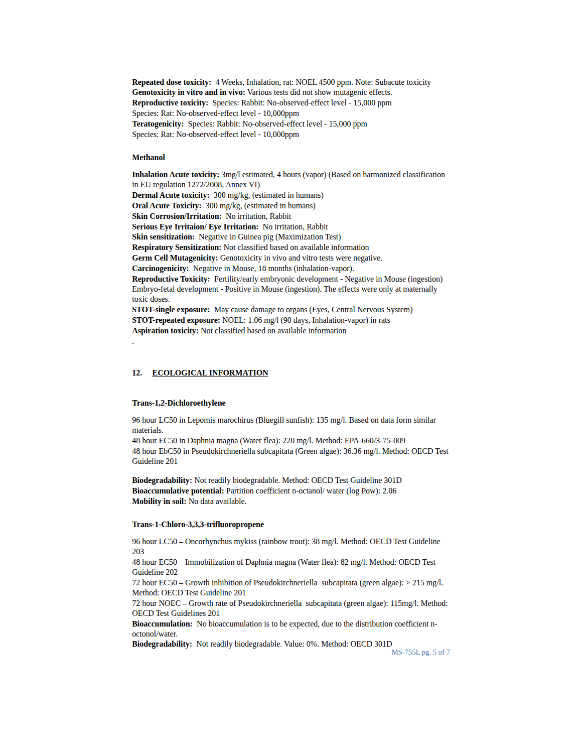Repeated dose toxicity: 4 Weeks, Inhalation, rat: NOEL 4500 ppm. Note: Subacute toxicity
Genotoxicity in vitro and in vivo: Various tests did not show mutagenic effects.
Reproductive toxicity: Species: Rabbit: No-observed-effect level - 15,000 ppm
Species: Rat: No-observed-effect level - 10,000ppm
Teratogenicity: Species: Rabbit: No-observed-effect level - 15,000 ppm
Species: Rat: No-observed-effect level - 10,000ppm
Methanol
Inhalation Acute toxicity: 3mg/l estimated, 4 hours (vapor) (Based on harmonized classification in EU regulation 1272/2008, Annex VI)
Dermal Acute toxicity: 300 mg/kg, (estimated in humans)
Oral Acute Toxicity: 300 mg/kg, (estimated in humans)
Skin Corrosion/Irritation: No irritation, Rabbit
Serious Eye Irritaion/ Eye Irritation: No irritation, Rabbit
Skin sensitization: Negative in Guinea pig (Maximization Test)
Respiratory Sensitization: Not classified based on available information
Germ Cell Mutagenicity: Genotoxicity in vivo and vitro tests were negative.
Carcinogenicity: Negative in Mouse, 18 months (inhalation-vapor).
Reproductive Toxicity: Fertility/early embryonic development - Negative in Mouse (ingestion)
Embryo-fetal development - Positive in Mouse (ingestion). The effects were only at maternally toxic doses.
STOT-single exposure: May cause damage to organs (Eyes, Central Nervous System)
STOT-repeated exposure: NOEL: 1.06 mg/l (90 days, Inhalation-vapor) in rats
Aspiration toxicity: Not classified based on available information
.
12.
ECOLOGICAL INFORMATION
Trans-1,2-Dichloroethylene
96 hour LC50 in Lepomis marochirus (Bluegill sunfish): 135 mg/l. Based on data form similar materials.
48 hour EC50 in Daphnia magna (Water flea): 220 mg/l. Method: EPA-660/3-75-009
48 hour EbC50 in Pseudokirchneriella subcapitata (Green algae): 36.36 mg/l. Method: OECD Test Guideline 201
Biodegradability: Not readily biodegradable. Method: OECD Test Guideline 301D
Bioaccumulative potential: Partition coefficient n-octanol/ water (log Pow): 2.06
Mobility in soil: No data available.
Trans-1-Chloro-3,3,3-trifluoropropene
96 hour LC50 – Oncorhynchus mykiss (rainbow trout): 38 mg/l. Method: OECD Test Guideline 203
48 hour EC50 – Immobilization of Daphnia magna (Water flea): 82 mg/l. Method: OECD Test Guideline 202
72 hour EC50 – Growth inhibition of Pseudokirchneriella subcapitata (green algae): > 215 mg/l. Method: OECD Test Guideline 201
72 hour NOEC – Growth rate of Pseudokirchneriella subcapitata (green algae): 115mg/l. Method: OECD Test Guidelines 201
Bioaccumulation: No bioaccumulation is to be expected, due to the distribution coefficient n-octonol/water.
Biodegradability: Not readily biodegradable. Value: 0%. Method: OECD 301D
MS-755L pg. 5 of 7